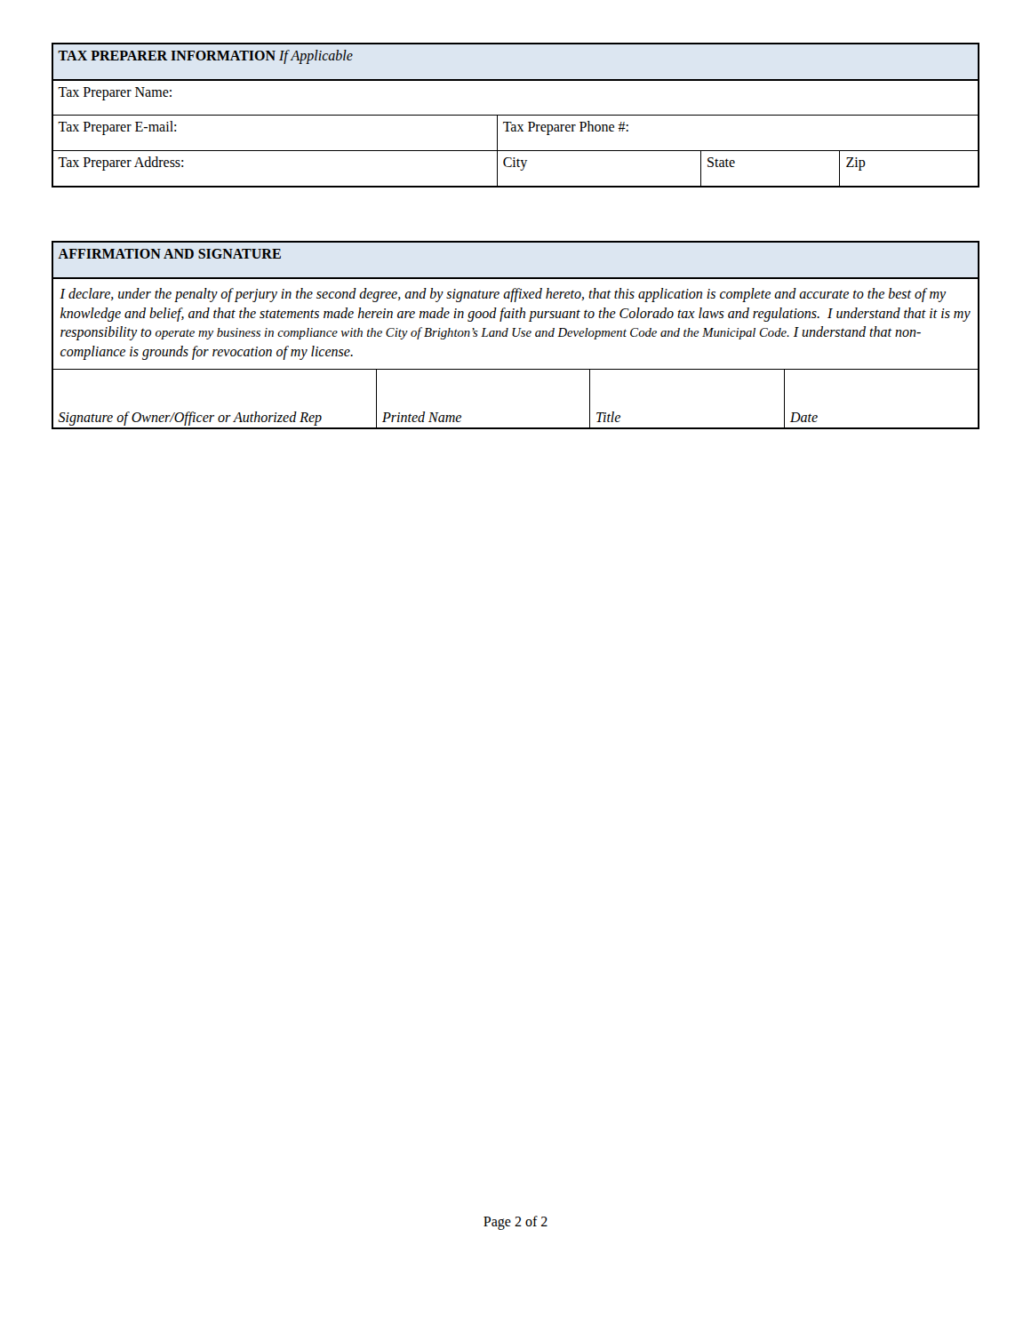| TAX PREPARER INFORMATION If Applicable |
| Tax Preparer Name: |
| Tax Preparer E-mail: | Tax Preparer Phone #: |
| Tax Preparer Address: | City | State | Zip |
| AFFIRMATION AND SIGNATURE |
| I declare, under the penalty of perjury in the second degree, and by signature affixed hereto, that this application is complete and accurate to the best of my knowledge and belief, and that the statements made herein are made in good faith pursuant to the Colorado tax laws and regulations. I understand that it is my responsibility to operate my business in compliance with the City of Brighton’s Land Use and Development Code and the Municipal Code. I understand that non-compliance is grounds for revocation of my license. |
| Signature of Owner/Officer or Authorized Rep | Printed Name | Title | Date |
Page 2 of 2